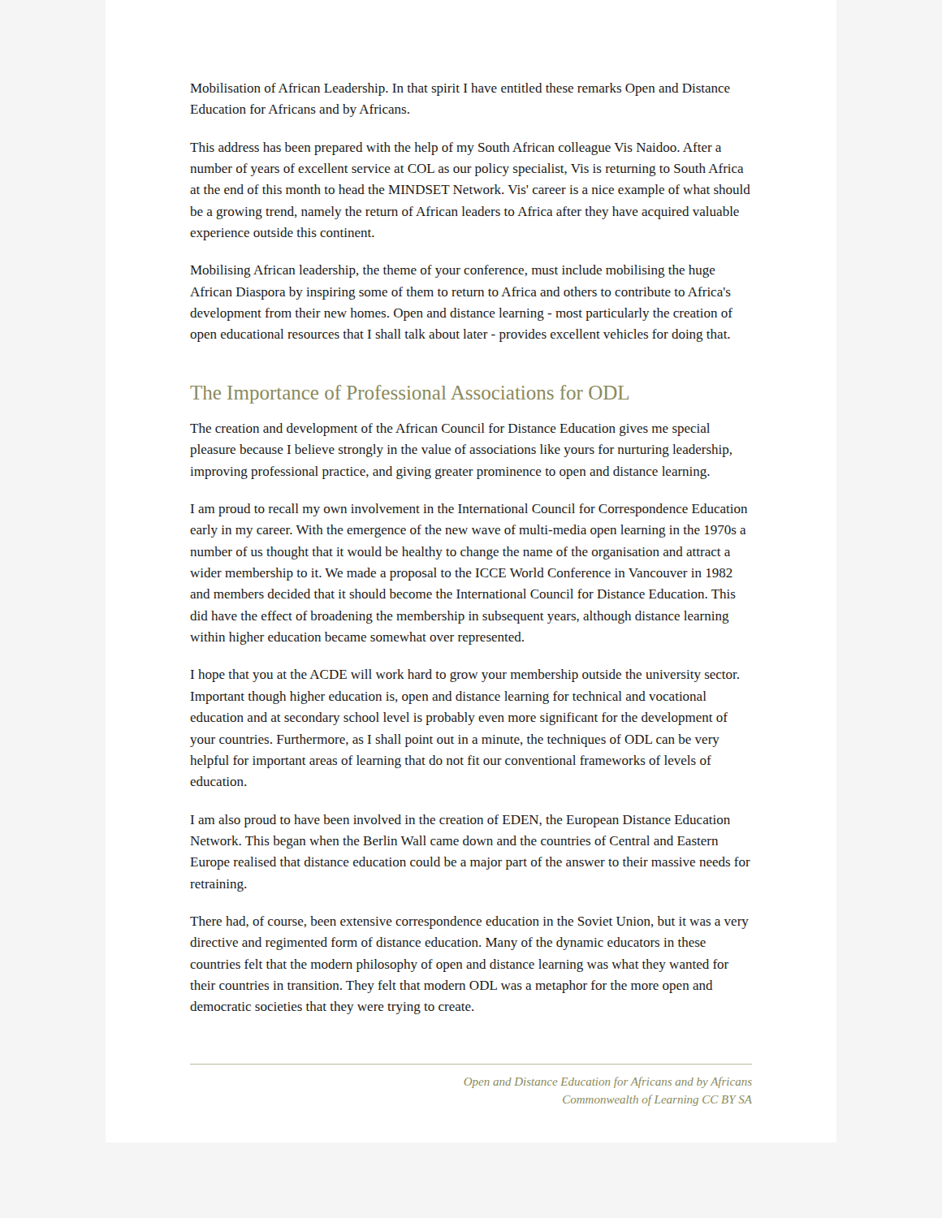Mobilisation of African Leadership. In that spirit I have entitled these remarks Open and Distance Education for Africans and by Africans.
This address has been prepared with the help of my South African colleague Vis Naidoo. After a number of years of excellent service at COL as our policy specialist, Vis is returning to South Africa at the end of this month to head the MINDSET Network. Vis' career is a nice example of what should be a growing trend, namely the return of African leaders to Africa after they have acquired valuable experience outside this continent.
Mobilising African leadership, the theme of your conference, must include mobilising the huge African Diaspora by inspiring some of them to return to Africa and others to contribute to Africa's development from their new homes. Open and distance learning - most particularly the creation of open educational resources that I shall talk about later - provides excellent vehicles for doing that.
The Importance of Professional Associations for ODL
The creation and development of the African Council for Distance Education gives me special pleasure because I believe strongly in the value of associations like yours for nurturing leadership, improving professional practice, and giving greater prominence to open and distance learning.
I am proud to recall my own involvement in the International Council for Correspondence Education early in my career. With the emergence of the new wave of multi-media open learning in the 1970s a number of us thought that it would be healthy to change the name of the organisation and attract a wider membership to it. We made a proposal to the ICCE World Conference in Vancouver in 1982 and members decided that it should become the International Council for Distance Education. This did have the effect of broadening the membership in subsequent years, although distance learning within higher education became somewhat over represented.
I hope that you at the ACDE will work hard to grow your membership outside the university sector. Important though higher education is, open and distance learning for technical and vocational education and at secondary school level is probably even more significant for the development of your countries. Furthermore, as I shall point out in a minute, the techniques of ODL can be very helpful for important areas of learning that do not fit our conventional frameworks of levels of education.
I am also proud to have been involved in the creation of EDEN, the European Distance Education Network. This began when the Berlin Wall came down and the countries of Central and Eastern Europe realised that distance education could be a major part of the answer to their massive needs for retraining.
There had, of course, been extensive correspondence education in the Soviet Union, but it was a very directive and regimented form of distance education. Many of the dynamic educators in these countries felt that the modern philosophy of open and distance learning was what they wanted for their countries in transition. They felt that modern ODL was a metaphor for the more open and democratic societies that they were trying to create.
Open and Distance Education for Africans and by Africans
Commonwealth of Learning CC BY SA
August 2005 | Page 2 of 10